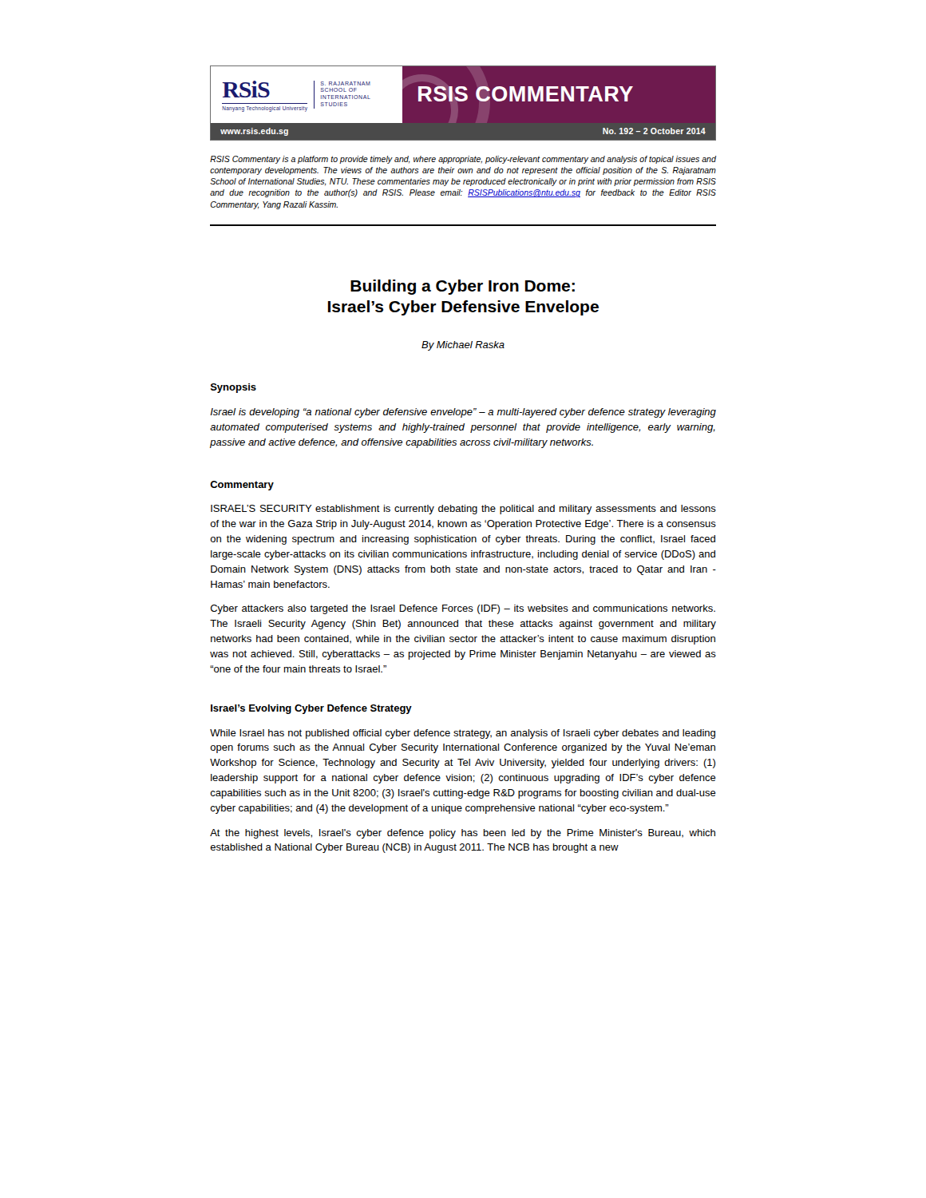RSi S
Nanyang Technological University
S. Rajaratnam
School of
International
Studies
RSIS COMMENTARY
www.rsis.edu.sg
No. 192 – 2 October 2014
RSIS Commentary is a platform to provide timely and, where appropriate, policy-relevant commentary and analysis of topical issues and contemporary developments. The views of the authors are their own and do not represent the official position of the S. Rajaratnam School of International Studies, NTU. These commentaries may be reproduced electronically or in print with prior permission from RSIS and due recognition to the author(s) and RSIS. Please email: RSISPublications@ntu.edu.sg for feedback to the Editor RSIS Commentary, Yang Razali Kassim.
Building a Cyber Iron Dome:
Israel’s Cyber Defensive Envelope
By Michael Raska
Synopsis
Israel is developing “a national cyber defensive envelope” – a multi-layered cyber defence strategy leveraging automated computerised systems and highly-trained personnel that provide intelligence, early warning, passive and active defence, and offensive capabilities across civil-military networks.
Commentary
ISRAEL’S SECURITY establishment is currently debating the political and military assessments and lessons of the war in the Gaza Strip in July-August 2014, known as ‘Operation Protective Edge’. There is a consensus on the widening spectrum and increasing sophistication of cyber threats. During the conflict, Israel faced large-scale cyber-attacks on its civilian communications infrastructure, including denial of service (DDoS) and Domain Network System (DNS) attacks from both state and non-state actors, traced to Qatar and Iran - Hamas’ main benefactors.
Cyber attackers also targeted the Israel Defence Forces (IDF) – its websites and communications networks. The Israeli Security Agency (Shin Bet) announced that these attacks against government and military networks had been contained, while in the civilian sector the attacker’s intent to cause maximum disruption was not achieved. Still, cyberattacks – as projected by Prime Minister Benjamin Netanyahu – are viewed as “one of the four main threats to Israel.”
Israel’s Evolving Cyber Defence Strategy
While Israel has not published official cyber defence strategy, an analysis of Israeli cyber debates and leading open forums such as the Annual Cyber Security International Conference organized by the Yuval Ne’eman Workshop for Science, Technology and Security at Tel Aviv University, yielded four underlying drivers: (1) leadership support for a national cyber defence vision; (2) continuous upgrading of IDF’s cyber defence capabilities such as in the Unit 8200; (3) Israel's cutting-edge R&D programs for boosting civilian and dual-use cyber capabilities; and (4) the development of a unique comprehensive national “cyber eco-system.”
At the highest levels, Israel's cyber defence policy has been led by the Prime Minister's Bureau, which established a National Cyber Bureau (NCB) in August 2011. The NCB has brought a new